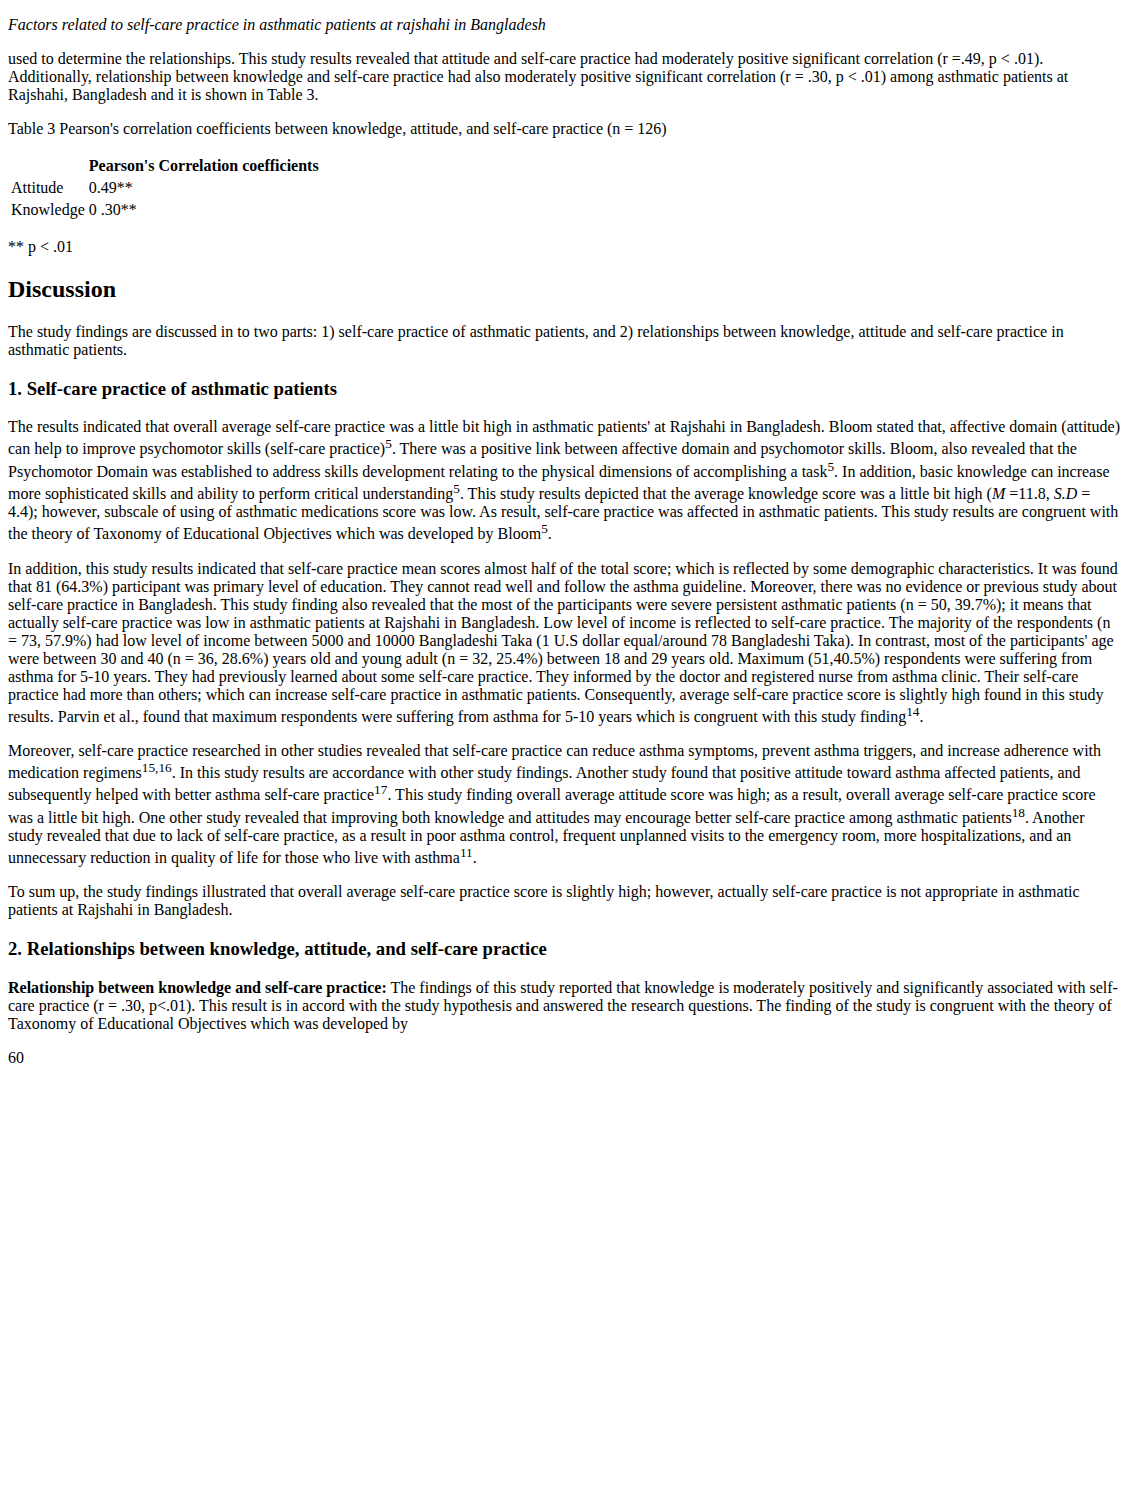Factors related to self-care practice in asthmatic patients at rajshahi in Bangladesh
used to determine the relationships. This study results revealed that attitude and self-care practice had moderately positive significant correlation (r =.49, p < .01). Additionally, relationship between knowledge and self-care practice had also moderately positive significant correlation (r = .30, p < .01) among asthmatic patients at Rajshahi, Bangladesh and it is shown in Table 3.
Table 3 Pearson's correlation coefficients between knowledge, attitude, and self-care practice (n = 126)
| | Pearson's Correlation coefficients |
| --- | --- |
| Attitude | 0.49** |
| Knowledge | 0 .30** |
** p < .01
Discussion
The study findings are discussed in to two parts: 1) self-care practice of asthmatic patients, and 2) relationships between knowledge, attitude and self-care practice in asthmatic patients.
1. Self-care practice of asthmatic patients
The results indicated that overall average self-care practice was a little bit high in asthmatic patients' at Rajshahi in Bangladesh. Bloom stated that, affective domain (attitude) can help to improve psychomotor skills (self-care practice)5. There was a positive link between affective domain and psychomotor skills. Bloom, also revealed that the Psychomotor Domain was established to address skills development relating to the physical dimensions of accomplishing a task5. In addition, basic knowledge can increase more sophisticated skills and ability to perform critical understanding5. This study results depicted that the average knowledge score was a little bit high (M =11.8, S.D = 4.4); however, subscale of using of asthmatic medications score was low. As result, self-care practice was affected in asthmatic patients. This study results are congruent with the theory of Taxonomy of Educational Objectives which was developed by Bloom5.
In addition, this study results indicated that self-care practice mean scores almost half of the total score; which is reflected by some demographic characteristics. It was found that 81 (64.3%) participant was primary level of education. They cannot read well and follow the asthma guideline. Moreover, there was no evidence or previous study about self-care practice in Bangladesh. This study finding also revealed that the most of the participants were severe persistent asthmatic patients (n = 50, 39.7%); it means that actually self-care practice was low in asthmatic patients at Rajshahi in Bangladesh. Low level of income is reflected to self-care practice. The majority of the respondents (n = 73, 57.9%) had low level of income between 5000 and 10000 Bangladeshi Taka (1 U.S dollar equal/around 78 Bangladeshi Taka). In contrast, most of the participants' age were between 30 and 40 (n = 36, 28.6%) years old and young adult (n = 32, 25.4%) between 18 and 29 years old. Maximum (51,40.5%) respondents were suffering from asthma for 5-10 years. They had previously learned about some self-care practice. They informed by the doctor and registered nurse from asthma clinic. Their self-care practice had more than others; which can increase self-care practice in asthmatic patients. Consequently, average self-care practice score is slightly high found in this study results. Parvin et al., found that maximum respondents were suffering from asthma for 5-10 years which is congruent with this study finding14.
Moreover, self-care practice researched in other studies revealed that self-care practice can reduce asthma symptoms, prevent asthma triggers, and increase adherence with medication regimens15,16. In this study results are accordance with other study findings. Another study found that positive attitude toward asthma affected patients, and subsequently helped with better asthma self-care practice17. This study finding overall average attitude score was high; as a result, overall average self-care practice score was a little bit high. One other study revealed that improving both knowledge and attitudes may encourage better self-care practice among asthmatic patients18. Another study revealed that due to lack of self-care practice, as a result in poor asthma control, frequent unplanned visits to the emergency room, more hospitalizations, and an unnecessary reduction in quality of life for those who live with asthma11.
To sum up, the study findings illustrated that overall average self-care practice score is slightly high; however, actually self-care practice is not appropriate in asthmatic patients at Rajshahi in Bangladesh.
2. Relationships between knowledge, attitude, and self-care practice
Relationship between knowledge and self-care practice: The findings of this study reported that knowledge is moderately positively and significantly associated with self-care practice (r = .30, p<.01). This result is in accord with the study hypothesis and answered the research questions. The finding of the study is congruent with the theory of Taxonomy of Educational Objectives which was developed by
60